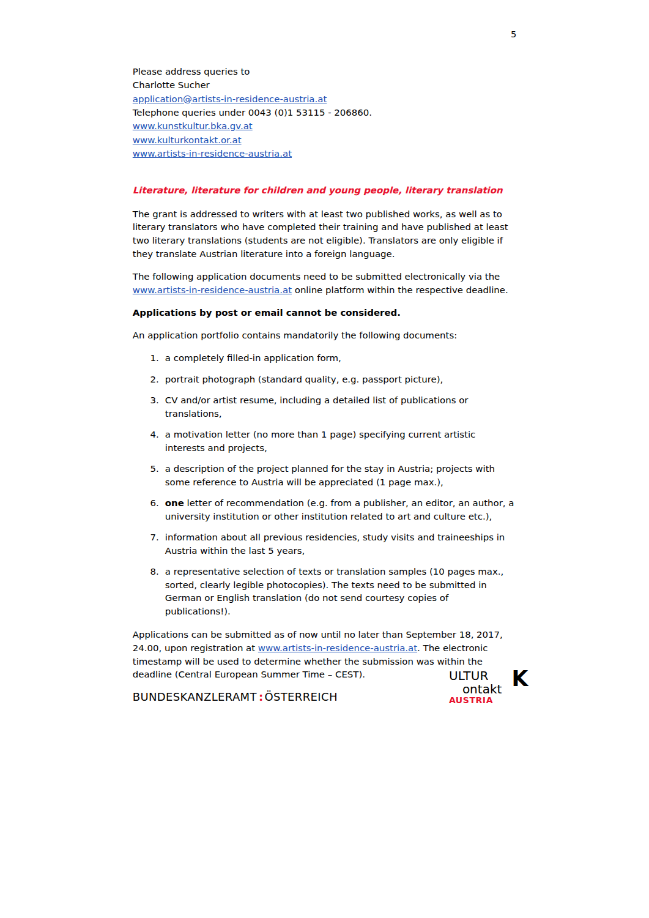5
Please address queries to
Charlotte Sucher
application@artists-in-residence-austria.at
Telephone queries under 0043 (0)1 53115 - 206860.
www.kunstkultur.bka.gv.at
www.kulturkontakt.or.at
www.artists-in-residence-austria.at
Literature, literature for children and young people, literary translation
The grant is addressed to writers with at least two published works, as well as to literary translators who have completed their training and have published at least two literary translations (students are not eligible). Translators are only eligible if they translate Austrian literature into a foreign language.
The following application documents need to be submitted electronically via the www.artists-in-residence-austria.at online platform within the respective deadline.
Applications by post or email cannot be considered.
An application portfolio contains mandatorily the following documents:
a completely filled-in application form,
portrait photograph (standard quality, e.g. passport picture),
CV and/or artist resume, including a detailed list of publications or translations,
a motivation letter (no more than 1 page) specifying current artistic interests and projects,
a description of the project planned for the stay in Austria; projects with some reference to Austria will be appreciated (1 page max.),
one letter of recommendation (e.g. from a publisher, an editor, an author, a university institution or other institution related to art and culture etc.),
information about all previous residencies, study visits and traineeships in Austria within the last 5 years,
a representative selection of texts or translation samples (10 pages max., sorted, clearly legible photocopies). The texts need to be submitted in German or English translation (do not send courtesy copies of publications!).
Applications can be submitted as of now until no later than September 18, 2017, 24.00, upon registration at www.artists-in-residence-austria.at. The electronic timestamp will be used to determine whether the submission was within the deadline (Central European Summer Time – CEST).
BUNDESKANZLERAMT: ÖSTERREICH
ULTUR
ontakt
AUSTRIA
K